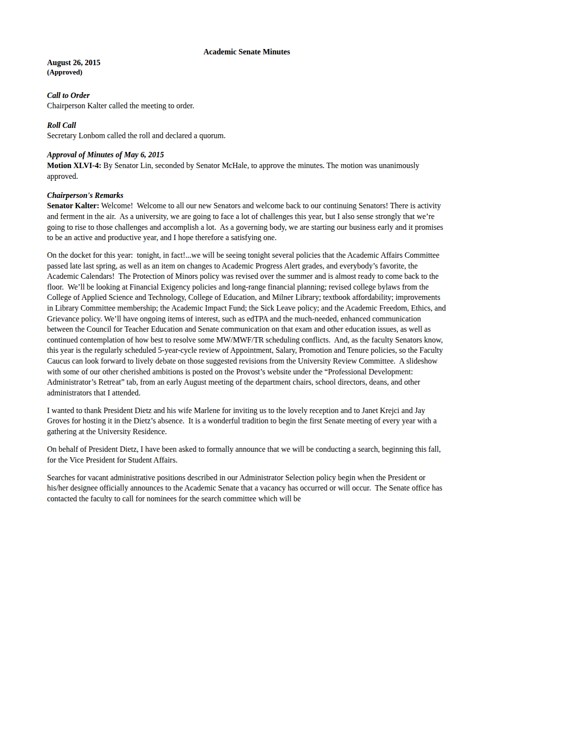Academic Senate Minutes
August 26, 2015
(Approved)
Call to Order
Chairperson Kalter called the meeting to order.
Roll Call
Secretary Lonbom called the roll and declared a quorum.
Approval of Minutes of May 6, 2015
Motion XLVI-4: By Senator Lin, seconded by Senator McHale, to approve the minutes. The motion was unanimously approved.
Chairperson's Remarks
Senator Kalter: Welcome! Welcome to all our new Senators and welcome back to our continuing Senators! There is activity and ferment in the air. As a university, we are going to face a lot of challenges this year, but I also sense strongly that we’re going to rise to those challenges and accomplish a lot. As a governing body, we are starting our business early and it promises to be an active and productive year, and I hope therefore a satisfying one.
On the docket for this year: tonight, in fact!...we will be seeing tonight several policies that the Academic Affairs Committee passed late last spring, as well as an item on changes to Academic Progress Alert grades, and everybody’s favorite, the Academic Calendars! The Protection of Minors policy was revised over the summer and is almost ready to come back to the floor. We’ll be looking at Financial Exigency policies and long-range financial planning; revised college bylaws from the College of Applied Science and Technology, College of Education, and Milner Library; textbook affordability; improvements in Library Committee membership; the Academic Impact Fund; the Sick Leave policy; and the Academic Freedom, Ethics, and Grievance policy. We’ll have ongoing items of interest, such as edTPA and the much-needed, enhanced communication between the Council for Teacher Education and Senate communication on that exam and other education issues, as well as continued contemplation of how best to resolve some MW/MWF/TR scheduling conflicts. And, as the faculty Senators know, this year is the regularly scheduled 5-year-cycle review of Appointment, Salary, Promotion and Tenure policies, so the Faculty Caucus can look forward to lively debate on those suggested revisions from the University Review Committee. A slideshow with some of our other cherished ambitions is posted on the Provost’s website under the “Professional Development: Administrator’s Retreat” tab, from an early August meeting of the department chairs, school directors, deans, and other administrators that I attended.
I wanted to thank President Dietz and his wife Marlene for inviting us to the lovely reception and to Janet Krejci and Jay Groves for hosting it in the Dietz’s absence. It is a wonderful tradition to begin the first Senate meeting of every year with a gathering at the University Residence.
On behalf of President Dietz, I have been asked to formally announce that we will be conducting a search, beginning this fall, for the Vice President for Student Affairs.
Searches for vacant administrative positions described in our Administrator Selection policy begin when the President or his/her designee officially announces to the Academic Senate that a vacancy has occurred or will occur. The Senate office has contacted the faculty to call for nominees for the search committee which will be